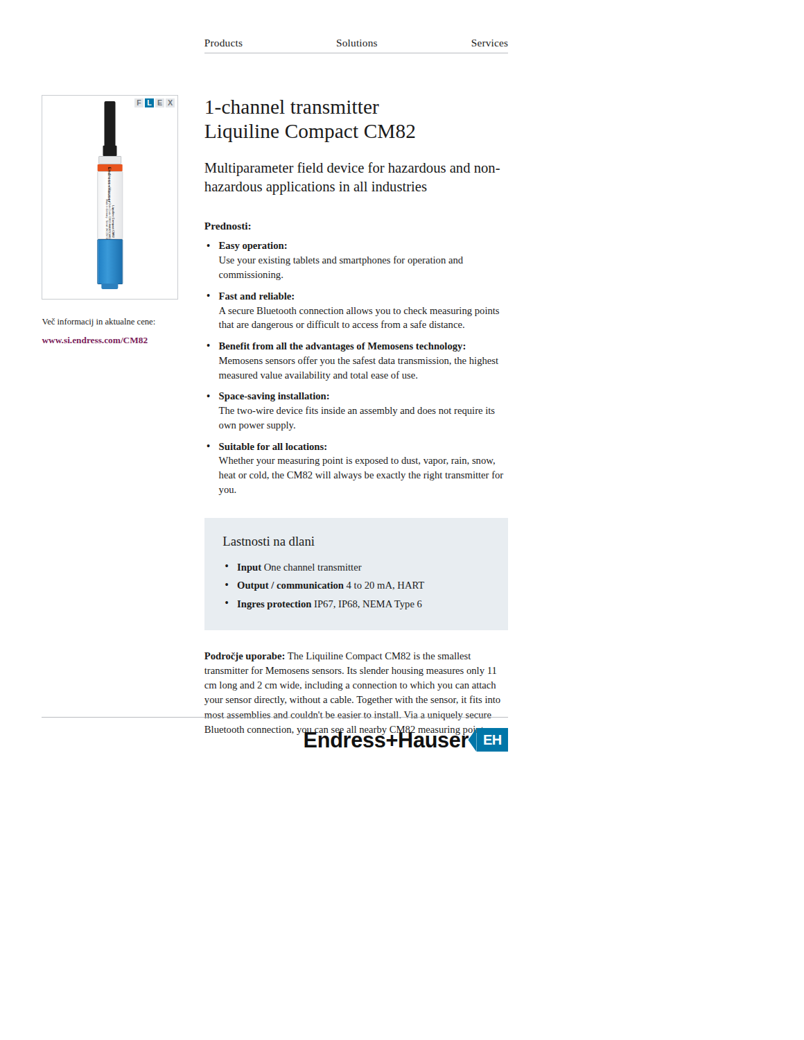Products Solutions Services
FLEX
Endress+Hauser
Liquiline Compact CM82
Order Code: CM82-AAAA1N1AA0A
Made in Germany · Serial: 1A 1234 56789
Več informacij in aktualne cene: www.si.endress.com/CM82
1-channel transmitter
Liquiline Compact CM82
Multiparameter field device for hazardous and non-hazardous applications in all industries
Prednosti:
Easy operation:
Use your existing tablets and smartphones for operation and commissioning.
Fast and reliable:
A secure Bluetooth connection allows you to check measuring points that are dangerous or difficult to access from a safe distance.
Benefit from all the advantages of Memosens technology:
Memosens sensors offer you the safest data transmission, the highest measured value availability and total ease of use.
Space-saving installation:
The two-wire device fits inside an assembly and does not require its own power supply.
Suitable for all locations:
Whether your measuring point is exposed to dust, vapor, rain, snow, heat or cold, the CM82 will always be exactly the right transmitter for you.
Lastnosti na dlani
Input One channel transmitter
Output / communication 4 to 20 mA, HART
Ingres protection IP67, IP68, NEMA Type 6
Področje uporabe: The Liquiline Compact CM82 is the smallest transmitter for Memosens sensors. Its slender housing measures only 11 cm long and 2 cm wide, including a connection to which you can attach your sensor directly, without a cable. Together with the sensor, it fits into most assemblies and couldn't be easier to install. Via a uniquely secure Bluetooth connection, you can see all nearby CM82 measuring points on
Endress+Hauser
EH